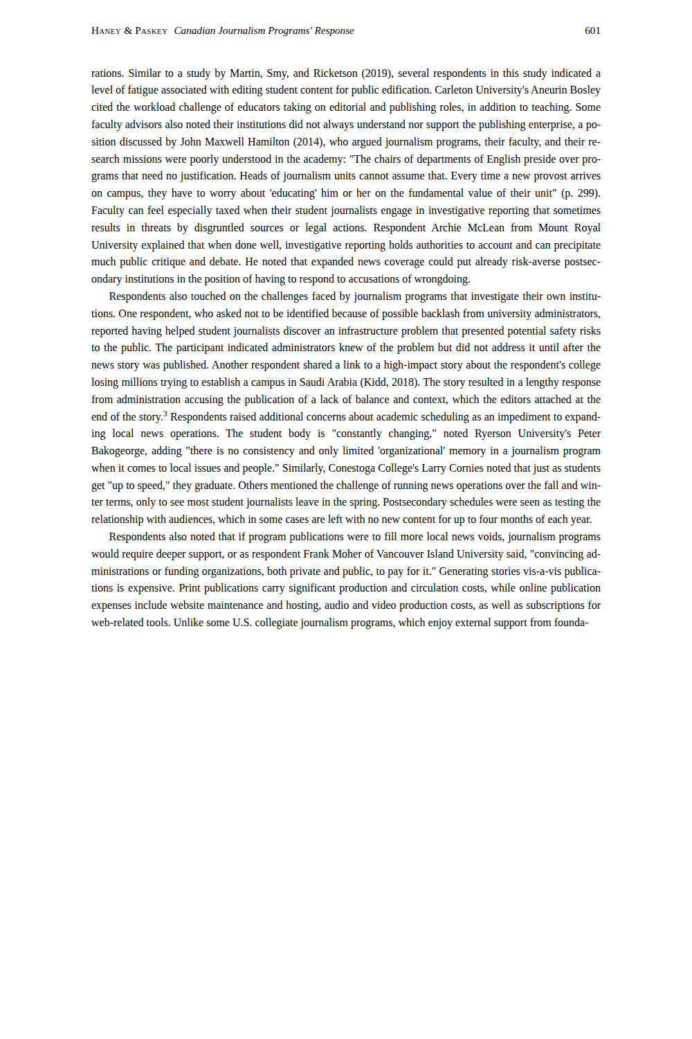Haney & Paskey Canadian Journalism Programs' Response 601
rations. Similar to a study by Martin, Smy, and Ricketson (2019), several respondents in this study indicated a level of fatigue associated with editing student content for public edification. Carleton University's Aneurin Bosley cited the workload challenge of educators taking on editorial and publishing roles, in addition to teaching. Some faculty advisors also noted their institutions did not always understand nor support the publishing enterprise, a position discussed by John Maxwell Hamilton (2014), who argued journalism programs, their faculty, and their research missions were poorly understood in the academy: "The chairs of departments of English preside over programs that need no justification. Heads of journalism units cannot assume that. Every time a new provost arrives on campus, they have to worry about 'educating' him or her on the fundamental value of their unit" (p. 299). Faculty can feel especially taxed when their student journalists engage in investigative reporting that sometimes results in threats by disgruntled sources or legal actions. Respondent Archie McLean from Mount Royal University explained that when done well, investigative reporting holds authorities to account and can precipitate much public critique and debate. He noted that expanded news coverage could put already risk-averse postsecondary institutions in the position of having to respond to accusations of wrongdoing.
Respondents also touched on the challenges faced by journalism programs that investigate their own institutions. One respondent, who asked not to be identified because of possible backlash from university administrators, reported having helped student journalists discover an infrastructure problem that presented potential safety risks to the public. The participant indicated administrators knew of the problem but did not address it until after the news story was published. Another respondent shared a link to a high-impact story about the respondent's college losing millions trying to establish a campus in Saudi Arabia (Kidd, 2018). The story resulted in a lengthy response from administration accusing the publication of a lack of balance and context, which the editors attached at the end of the story.3 Respondents raised additional concerns about academic scheduling as an impediment to expanding local news operations. The student body is "constantly changing," noted Ryerson University's Peter Bakogeorge, adding "there is no consistency and only limited 'organizational' memory in a journalism program when it comes to local issues and people." Similarly, Conestoga College's Larry Cornies noted that just as students get "up to speed," they graduate. Others mentioned the challenge of running news operations over the fall and winter terms, only to see most student journalists leave in the spring. Postsecondary schedules were seen as testing the relationship with audiences, which in some cases are left with no new content for up to four months of each year.
Respondents also noted that if program publications were to fill more local news voids, journalism programs would require deeper support, or as respondent Frank Moher of Vancouver Island University said, "convincing administrations or funding organizations, both private and public, to pay for it." Generating stories vis-a-vis publications is expensive. Print publications carry significant production and circulation costs, while online publication expenses include website maintenance and hosting, audio and video production costs, as well as subscriptions for web-related tools. Unlike some U.S. collegiate journalism programs, which enjoy external support from founda-